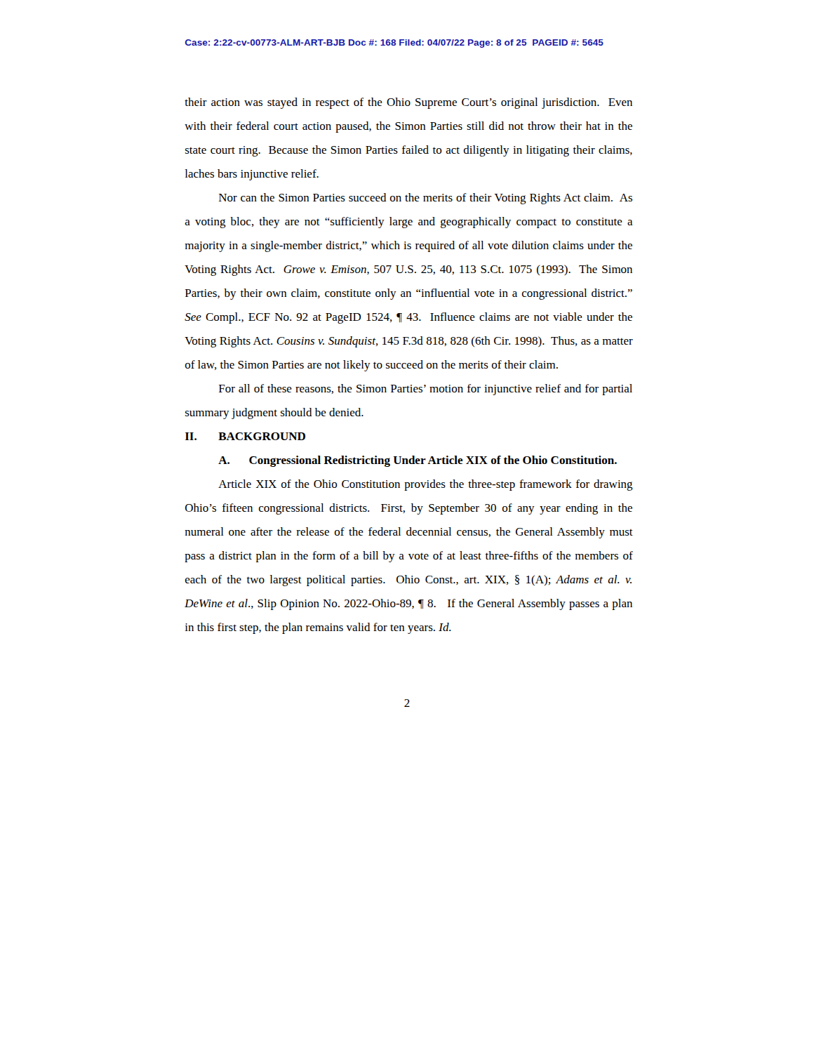Case: 2:22-cv-00773-ALM-ART-BJB Doc #: 168 Filed: 04/07/22 Page: 8 of 25 PAGEID #: 5645
their action was stayed in respect of the Ohio Supreme Court’s original jurisdiction. Even with their federal court action paused, the Simon Parties still did not throw their hat in the state court ring. Because the Simon Parties failed to act diligently in litigating their claims, laches bars injunctive relief.
Nor can the Simon Parties succeed on the merits of their Voting Rights Act claim. As a voting bloc, they are not “sufficiently large and geographically compact to constitute a majority in a single-member district,” which is required of all vote dilution claims under the Voting Rights Act. Growe v. Emison, 507 U.S. 25, 40, 113 S.Ct. 1075 (1993). The Simon Parties, by their own claim, constitute only an “influential vote in a congressional district.” See Compl., ECF No. 92 at PageID 1524, ¶ 43. Influence claims are not viable under the Voting Rights Act. Cousins v. Sundquist, 145 F.3d 818, 828 (6th Cir. 1998). Thus, as a matter of law, the Simon Parties are not likely to succeed on the merits of their claim.
For all of these reasons, the Simon Parties’ motion for injunctive relief and for partial summary judgment should be denied.
II. BACKGROUND
A. Congressional Redistricting Under Article XIX of the Ohio Constitution.
Article XIX of the Ohio Constitution provides the three-step framework for drawing Ohio’s fifteen congressional districts. First, by September 30 of any year ending in the numeral one after the release of the federal decennial census, the General Assembly must pass a district plan in the form of a bill by a vote of at least three-fifths of the members of each of the two largest political parties. Ohio Const., art. XIX, § 1(A); Adams et al. v. DeWine et al., Slip Opinion No. 2022-Ohio-89, ¶ 8. If the General Assembly passes a plan in this first step, the plan remains valid for ten years. Id.
2